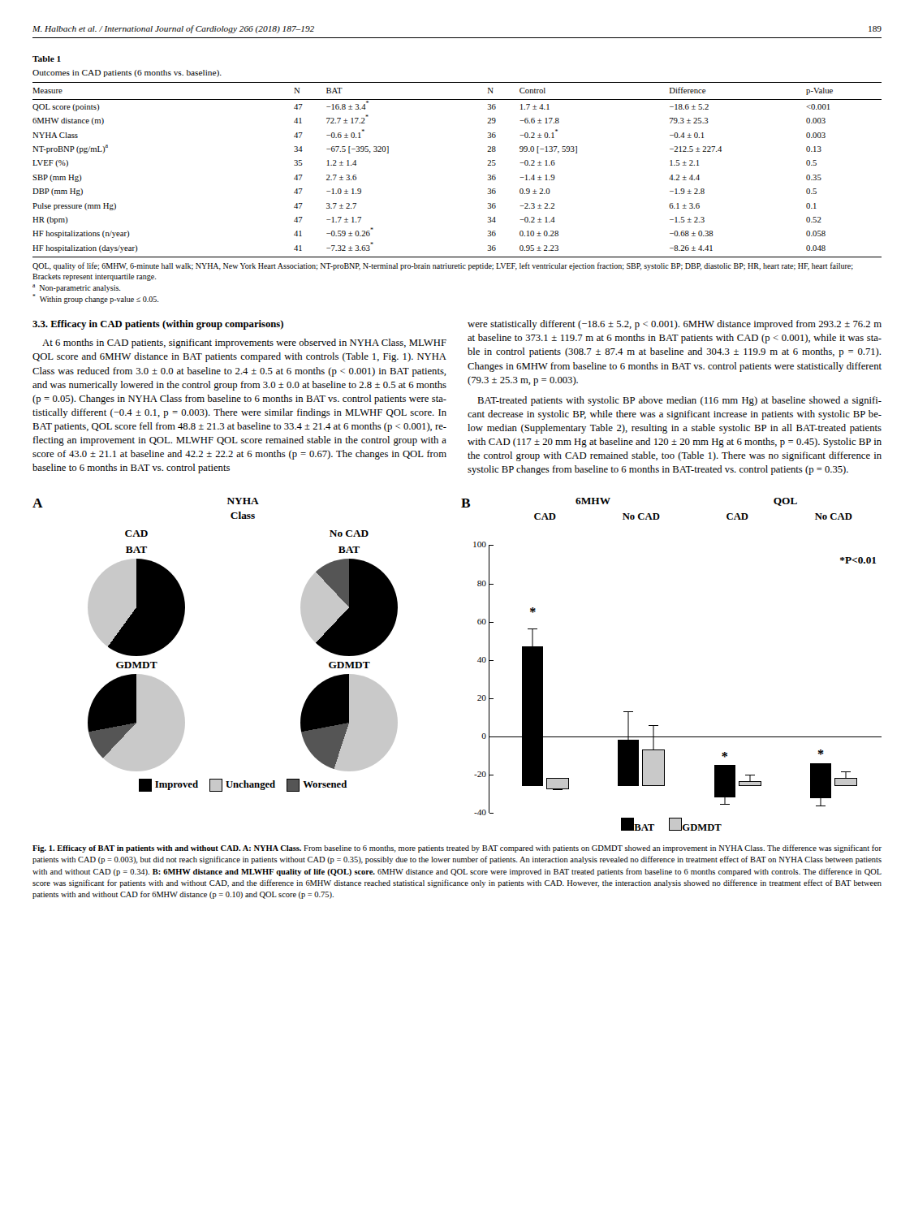M. Halbach et al. / International Journal of Cardiology 266 (2018) 187–192 189
Table 1
Outcomes in CAD patients (6 months vs. baseline).
| Measure | N | BAT | N | Control | Difference | p-Value |
| --- | --- | --- | --- | --- | --- | --- |
| QOL score (points) | 47 | −16.8 ± 3.4 * | 36 | 1.7 ± 4.1 | −18.6 ± 5.2 | <0.001 |
| 6MHW distance (m) | 41 | 72.7 ± 17.2 * | 29 | −6.6 ± 17.8 | 79.3 ± 25.3 | 0.003 |
| NYHA Class | 47 | −0.6 ± 0.1 * | 36 | −0.2 ± 0.1 * | −0.4 ± 0.1 | 0.003 |
| NT-proBNP (pg/mL) a | 34 | −67.5 [−395, 320] | 28 | 99.0 [−137, 593] | −212.5 ± 227.4 | 0.13 |
| LVEF (%) | 35 | 1.2 ± 1.4 | 25 | −0.2 ± 1.6 | 1.5 ± 2.1 | 0.5 |
| SBP (mm Hg) | 47 | 2.7 ± 3.6 | 36 | −1.4 ± 1.9 | 4.2 ± 4.4 | 0.35 |
| DBP (mm Hg) | 47 | −1.0 ± 1.9 | 36 | 0.9 ± 2.0 | −1.9 ± 2.8 | 0.5 |
| Pulse pressure (mm Hg) | 47 | 3.7 ± 2.7 | 36 | −2.3 ± 2.2 | 6.1 ± 3.6 | 0.1 |
| HR (bpm) | 47 | −1.7 ± 1.7 | 34 | −0.2 ± 1.4 | −1.5 ± 2.3 | 0.52 |
| HF hospitalizations (n/year) | 41 | −0.59 ± 0.26 * | 36 | 0.10 ± 0.28 | −0.68 ± 0.38 | 0.058 |
| HF hospitalization (days/year) | 41 | −7.32 ± 3.63 * | 36 | 0.95 ± 2.23 | −8.26 ± 4.41 | 0.048 |
QOL, quality of life; 6MHW, 6-minute hall walk; NYHA, New York Heart Association; NT-proBNP, N-terminal pro-brain natriuretic peptide; LVEF, left ventricular ejection fraction; SBP, systolic BP; DBP, diastolic BP; HR, heart rate; HF, heart failure; Brackets represent interquartile range.
a Non-parametric analysis.
* Within group change p-value ≤ 0.05.
3.3. Efficacy in CAD patients (within group comparisons)
At 6 months in CAD patients, significant improvements were observed in NYHA Class, MLWHF QOL score and 6MHW distance in BAT patients compared with controls (Table 1, Fig. 1). NYHA Class was reduced from 3.0 ± 0.0 at baseline to 2.4 ± 0.5 at 6 months (p < 0.001) in BAT patients, and was numerically lowered in the control group from 3.0 ± 0.0 at baseline to 2.8 ± 0.5 at 6 months (p = 0.05). Changes in NYHA Class from baseline to 6 months in BAT vs. control patients were statistically different (−0.4 ± 0.1, p = 0.003). There were similar findings in MLWHF QOL score. In BAT patients, QOL score fell from 48.8 ± 21.3 at baseline to 33.4 ± 21.4 at 6 months (p < 0.001), reflecting an improvement in QOL. MLWHF QOL score remained stable in the control group with a score of 43.0 ± 21.1 at baseline and 42.2 ± 22.2 at 6 months (p = 0.67). The changes in QOL from baseline to 6 months in BAT vs. control patients
were statistically different (−18.6 ± 5.2, p < 0.001). 6MHW distance improved from 293.2 ± 76.2 m at baseline to 373.1 ± 119.7 m at 6 months in BAT patients with CAD (p < 0.001), while it was stable in control patients (308.7 ± 87.4 m at baseline and 304.3 ± 119.9 m at 6 months, p = 0.71). Changes in 6MHW from baseline to 6 months in BAT vs. control patients were statistically different (79.3 ± 25.3 m, p = 0.003).
BAT-treated patients with systolic BP above median (116 mm Hg) at baseline showed a significant decrease in systolic BP, while there was a significant increase in patients with systolic BP below median (Supplementary Table 2), resulting in a stable systolic BP in all BAT-treated patients with CAD (117 ± 20 mm Hg at baseline and 120 ± 20 mm Hg at 6 months, p = 0.45). Systolic BP in the control group with CAD remained stable, too (Table 1). There was no significant difference in systolic BP changes from baseline to 6 months in BAT-treated vs. control patients (p = 0.35).
A
NYHA
Class
CAD
No CAD
BAT
BAT
GDMDT
GDMDT
Improved Unchanged Worsened
B
6MHW QOL
CAD No CAD CAD No CAD
*P<0.01
100
80
60
40
20
0
-20
-40
*
*
*
BAT GDMDT
Fig. 1. Efficacy of BAT in patients with and without CAD. A: NYHA Class. From baseline to 6 months, more patients treated by BAT compared with patients on GDMDT showed an improvement in NYHA Class. The difference was significant for patients with CAD (p = 0.003), but did not reach significance in patients without CAD (p = 0.35), possibly due to the lower number of patients. An interaction analysis revealed no difference in treatment effect of BAT on NYHA Class between patients with and without CAD (p = 0.34). B: 6MHW distance and MLWHF quality of life (QOL) score. 6MHW distance and QOL score were improved in BAT treated patients from baseline to 6 months compared with controls. The difference in QOL score was significant for patients with and without CAD, and the difference in 6MHW distance reached statistical significance only in patients with CAD. However, the interaction analysis showed no difference in treatment effect of BAT between patients with and without CAD for 6MHW distance (p = 0.10) and QOL score (p = 0.75).